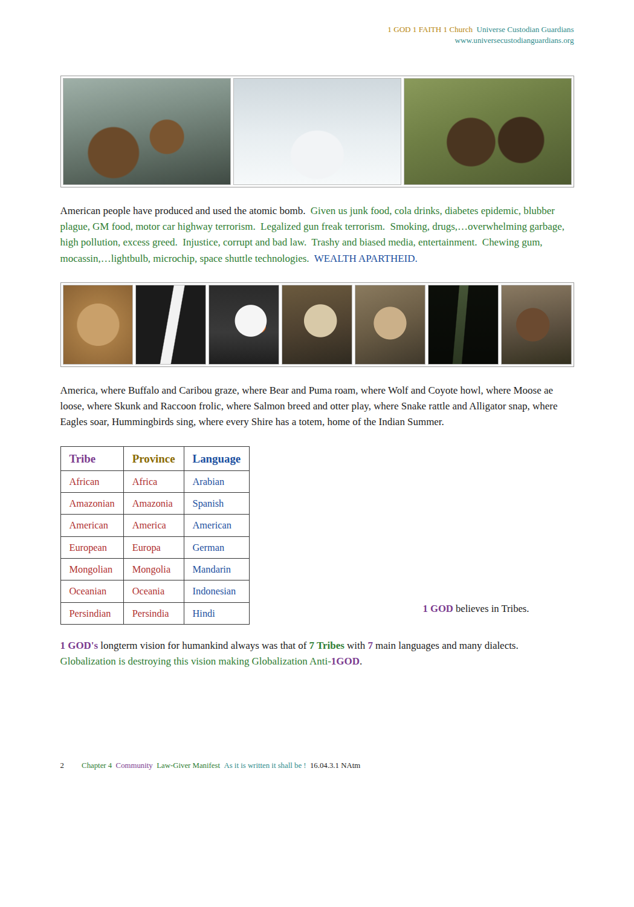1 GOD 1 FAITH 1 Church Universe Custodian Guardians
www.universecustodianguardians.org
American people have produced and used the atomic bomb. Given us junk food, cola drinks, diabetes epidemic, blubber plague, GM food, motor car highway terrorism. Legalized gun freak terrorism. Smoking, drugs,…overwhelming garbage, high pollution, excess greed. Injustice, corrupt and bad law. Trashy and biased media, entertainment. Chewing gum, mocassin,…lightbulb, microchip, space shuttle technologies. WEALTH APARTHEID.
America, where Buffalo and Caribou graze, where Bear and Puma roam, where Wolf and Coyote howl, where Moose ae loose, where Skunk and Raccoon frolic, where Salmon breed and otter play, where Snake rattle and Alligator snap, where Eagles soar, Hummingbirds sing, where every Shire has a totem, home of the Indian Summer.
| Tribe | Province | Language |
| --- | --- | --- |
| African | Africa | Arabian |
| Amazonian | Amazonia | Spanish |
| American | America | American |
| European | Europa | German |
| Mongolian | Mongolia | Mandarin |
| Oceanian | Oceania | Indonesian |
| Persindian | Persindia | Hindi |
1 GOD believes in Tribes.
1 GOD's longterm vision for humankind always was that of 7 Tribes with 7 main languages and many dialects. Globalization is destroying this vision making Globalization Anti-1GOD.
2 Chapter 4 Community Law-Giver Manifest As it is written it shall be ! 16.04.3.1 NAtm